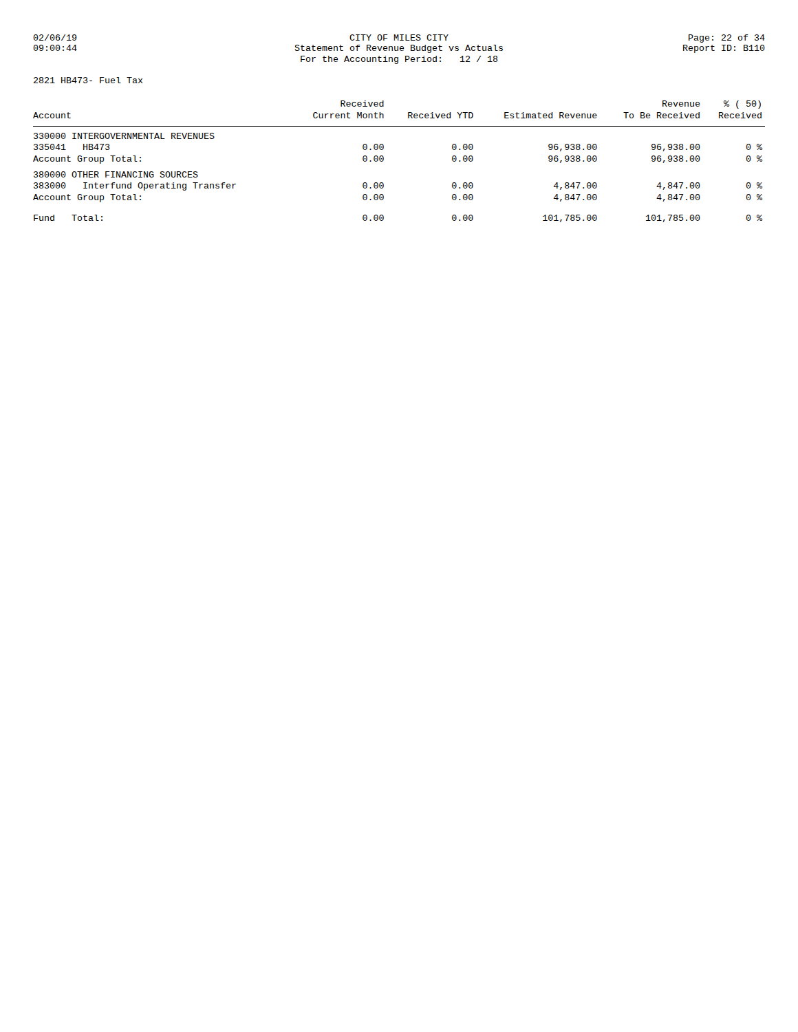02/06/19 09:00:44
CITY OF MILES CITY
Statement of Revenue Budget vs Actuals
For the Accounting Period: 12 / 18
Page: 22 of 34 Report ID: B110
2821 HB473- Fuel Tax
| | Received | | | Revenue | % ( 50) |
| --- | --- | --- | --- | --- | --- |
| Account | Current Month | Received YTD | Estimated Revenue | To Be Received | Received |
| 330000 INTERGOVERNMENTAL REVENUES | | | | | |
| 335041 HB473 | 0.00 | 0.00 | 96,938.00 | 96,938.00 | 0 % |
| Account Group Total: | 0.00 | 0.00 | 96,938.00 | 96,938.00 | 0 % |
| 380000 OTHER FINANCING SOURCES | | | | | |
| 383000 Interfund Operating Transfer | 0.00 | 0.00 | 4,847.00 | 4,847.00 | 0 % |
| Account Group Total: | 0.00 | 0.00 | 4,847.00 | 4,847.00 | 0 % |
| Fund Total: | 0.00 | 0.00 | 101,785.00 | 101,785.00 | 0 % |